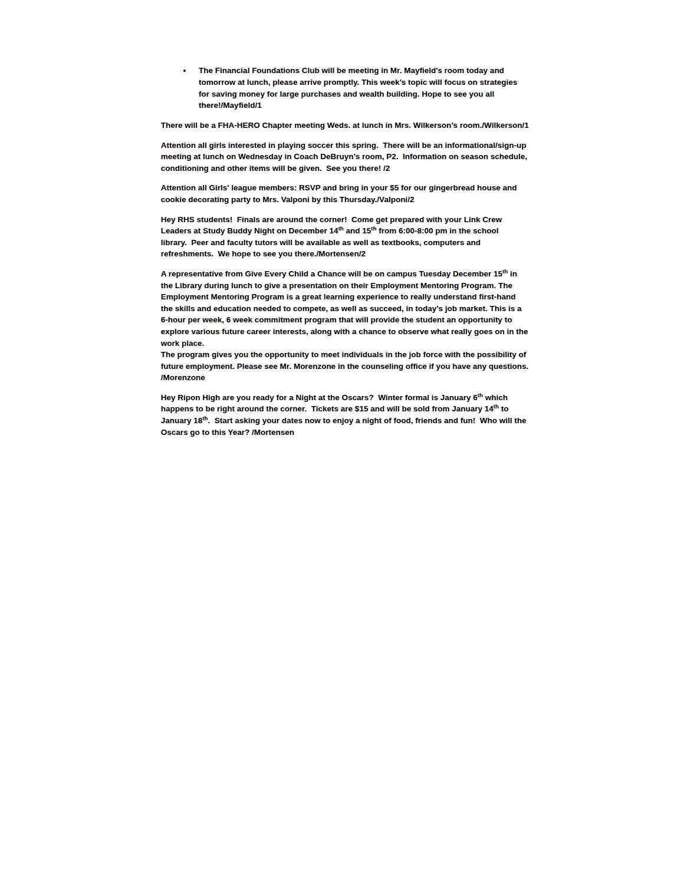The Financial Foundations Club will be meeting in Mr. Mayfield's room today and tomorrow at lunch, please arrive promptly. This week’s topic will focus on strategies for saving money for large purchases and wealth building. Hope to see you all there!/Mayfield/1
There will be a FHA-HERO Chapter meeting Weds. at lunch in Mrs. Wilkerson’s room./Wilkerson/1
Attention all girls interested in playing soccer this spring. There will be an informational/sign-up meeting at lunch on Wednesday in Coach DeBruyn’s room, P2. Information on season schedule, conditioning and other items will be given. See you there! /2
Attention all Girls' league members: RSVP and bring in your $5 for our gingerbread house and cookie decorating party to Mrs. Valponi by this Thursday./Valponi/2
Hey RHS students! Finals are around the corner! Come get prepared with your Link Crew Leaders at Study Buddy Night on December 14th and 15th from 6:00-8:00 pm in the school library. Peer and faculty tutors will be available as well as textbooks, computers and refreshments. We hope to see you there./Mortensen/2
A representative from Give Every Child a Chance will be on campus Tuesday December 15th in the Library during lunch to give a presentation on their Employment Mentoring Program. The Employment Mentoring Program is a great learning experience to really understand first-hand the skills and education needed to compete, as well as succeed, in today’s job market. This is a 6-hour per week, 6 week commitment program that will provide the student an opportunity to explore various future career interests, along with a chance to observe what really goes on in the work place.
The program gives you the opportunity to meet individuals in the job force with the possibility of future employment. Please see Mr. Morenzone in the counseling office if you have any questions. /Morenzone
Hey Ripon High are you ready for a Night at the Oscars? Winter formal is January 6th which happens to be right around the corner. Tickets are $15 and will be sold from January 14th to January 18th. Start asking your dates now to enjoy a night of food, friends and fun! Who will the Oscars go to this Year? /Mortensen